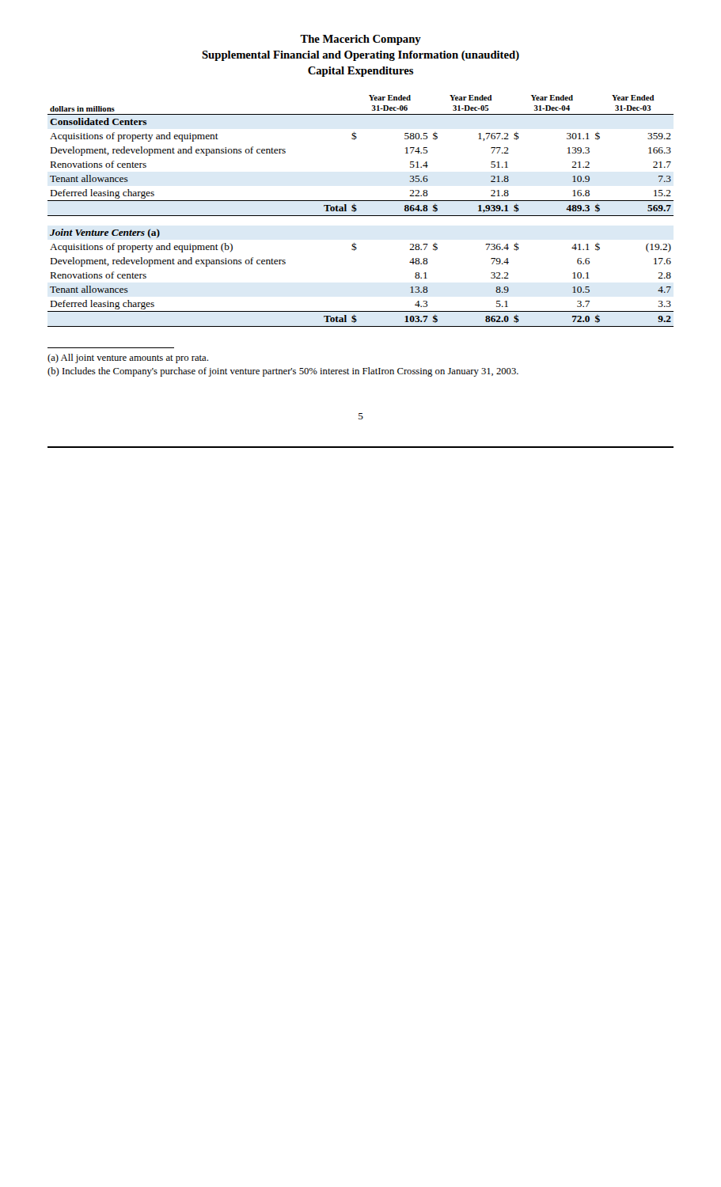The Macerich Company
Supplemental Financial and Operating Information (unaudited)
Capital Expenditures
| dollars in millions | | Year Ended 31-Dec-06 | Year Ended 31-Dec-05 | Year Ended 31-Dec-04 | Year Ended 31-Dec-03 |
| --- | --- | --- | --- | --- | --- |
| Consolidated Centers |
| Acquisitions of property and equipment | | $ | 580.5 | $ | 1,767.2 | $ | 301.1 | $ | 359.2 |
| Development, redevelopment and expansions of centers | | | 174.5 | | 77.2 | | 139.3 | | 166.3 |
| Renovations of centers | | | 51.4 | | 51.1 | | 21.2 | | 21.7 |
| Tenant allowances | | | 35.6 | | 21.8 | | 10.9 | | 7.3 |
| Deferred leasing charges | | | 22.8 | | 21.8 | | 16.8 | | 15.2 |
| | Total | $ | 864.8 | $ | 1,939.1 | $ | 489.3 | $ | 569.7 |
| Joint Venture Centers (a) |
| Acquisitions of property and equipment (b) | | $ | 28.7 | $ | 736.4 | $ | 41.1 | $ | (19.2) |
| Development, redevelopment and expansions of centers | | | 48.8 | | 79.4 | | 6.6 | | 17.6 |
| Renovations of centers | | | 8.1 | | 32.2 | | 10.1 | | 2.8 |
| Tenant allowances | | | 13.8 | | 8.9 | | 10.5 | | 4.7 |
| Deferred leasing charges | | | 4.3 | | 5.1 | | 3.7 | | 3.3 |
| | Total | $ | 103.7 | $ | 862.0 | $ | 72.0 | $ | 9.2 |
(a) All joint venture amounts at pro rata.
(b) Includes the Company's purchase of joint venture partner's 50% interest in FlatIron Crossing on January 31, 2003.
5